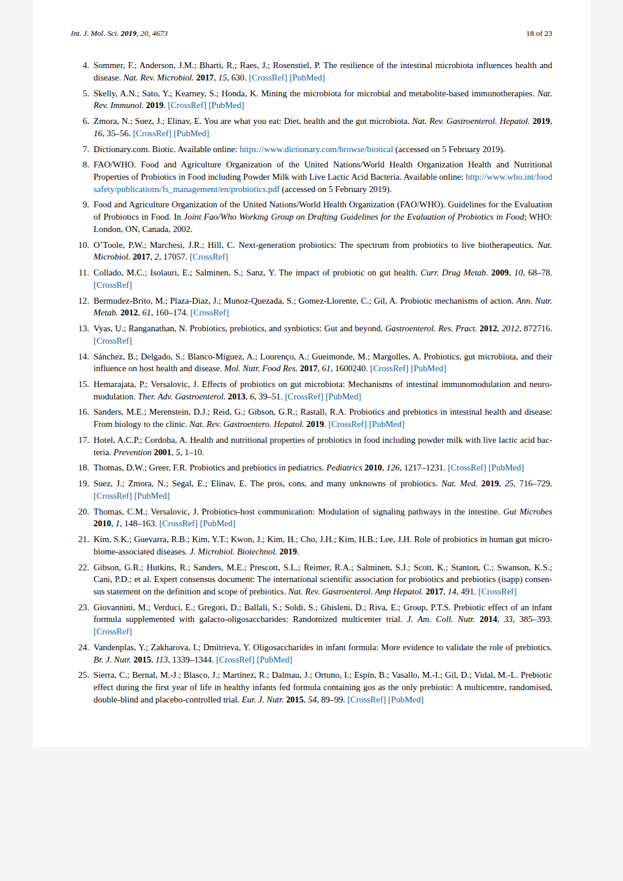Int. J. Mol. Sci. 2019, 20, 4673 18 of 23
Sommer, F.; Anderson, J.M.; Bharti, R.; Raes, J.; Rosenstiel, P. The resilience of the intestinal microbiota influences health and disease. Nat. Rev. Microbiol. 2017, 15, 630. CrossRef PubMed
Skelly, A.N.; Sato, Y.; Kearney, S.; Honda, K. Mining the microbiota for microbial and metabolite-based immunotherapies. Nat. Rev. Immunol. 2019. CrossRef PubMed
Zmora, N.; Suez, J.; Elinav, E. You are what you eat: Diet, health and the gut microbiota. Nat. Rev. Gastroenterol. Hepatol. 2019, 16, 35–56. CrossRef PubMed
Dictionary.com. Biotic. Available online: https://www.dictionary.com/browse/biotical (accessed on 5 February 2019).
FAO/WHO. Food and Agriculture Organization of the United Nations/World Health Organization Health and Nutritional Properties of Probiotics in Food including Powder Milk with Live Lactic Acid Bacteria. Available online: http://www.who.int/foodsafety/publications/fs_management/en/probiotics.pdf (accessed on 5 February 2019).
Food and Agriculture Organization of the United Nations/World Health Organization (FAO/WHO). Guidelines for the Evaluation of Probiotics in Food. In Joint Fao/Who Working Group on Drafting Guidelines for the Evaluation of Probiotics in Food; WHO: London, ON, Canada, 2002.
O’Toole, P.W.; Marchesi, J.R.; Hill, C. Next-generation probiotics: The spectrum from probiotics to live biotherapeutics. Nat. Microbiol. 2017, 2, 17057. CrossRef
Collado, M.C.; Isolauri, E.; Salminen, S.; Sanz, Y. The impact of probiotic on gut health. Curr. Drug Metab. 2009, 10, 68–78. CrossRef
Bermudez-Brito, M.; Plaza-Diaz, J.; Munoz-Quezada, S.; Gomez-Llorente, C.; Gil, A. Probiotic mechanisms of action. Ann. Nutr. Metab. 2012, 61, 160–174. CrossRef
Vyas, U.; Ranganathan, N. Probiotics, prebiotics, and synbiotics: Gut and beyond. Gastroenterol. Res. Pract. 2012, 2012, 872716. CrossRef
Sánchez, B.; Delgado, S.; Blanco-Míguez, A.; Lourenço, A.; Gueimonde, M.; Margolles, A. Probiotics, gut microbiota, and their influence on host health and disease. Mol. Nutr. Food Res. 2017, 61, 1600240. CrossRef PubMed
Hemarajata, P.; Versalovic, J. Effects of probiotics on gut microbiota: Mechanisms of intestinal immunomodulation and neuromodulation. Ther. Adv. Gastroenterol. 2013, 6, 39–51. CrossRef PubMed
Sanders, M.E.; Merenstein, D.J.; Reid, G.; Gibson, G.R.; Rastall, R.A. Probiotics and prebiotics in intestinal health and disease: From biology to the clinic. Nat. Rev. Gastroentero. Hepatol. 2019. CrossRef PubMed
Hotel, A.C.P.; Cordoba, A. Health and nutritional properties of probiotics in food including powder milk with live lactic acid bacteria. Prevention 2001, 5, 1–10.
Thomas, D.W.; Greer, F.R. Probiotics and prebiotics in pediatrics. Pediatrics 2010, 126, 1217–1231. CrossRef PubMed
Suez, J.; Zmora, N.; Segal, E.; Elinav, E. The pros, cons, and many unknowns of probiotics. Nat. Med. 2019, 25, 716–729. CrossRef PubMed
Thomas, C.M.; Versalovic, J. Probiotics-host communication: Modulation of signaling pathways in the intestine. Gut Microbes 2010, 1, 148–163. CrossRef PubMed
Kim, S.K.; Guevarra, R.B.; Kim, Y.T.; Kwon, J.; Kim, H.; Cho, J.H.; Kim, H.B.; Lee, J.H. Role of probiotics in human gut microbiome-associated diseases. J. Microbiol. Biotechnol. 2019.
Gibson, G.R.; Hutkins, R.; Sanders, M.E.; Prescott, S.L.; Reimer, R.A.; Salminen, S.J.; Scott, K.; Stanton, C.; Swanson, K.S.; Cani, P.D.; et al. Expert consensus document: The international scientific association for probiotics and prebiotics (isapp) consensus statement on the definition and scope of prebiotics. Nat. Rev. Gastroenterol. Amp Hepatol. 2017, 14, 491. CrossRef
Giovannini, M.; Verduci, E.; Gregori, D.; Ballali, S.; Soldi, S.; Ghisleni, D.; Riva, E.; Group, P.T.S. Prebiotic effect of an infant formula supplemented with galacto-oligosaccharides: Randomized multicenter trial. J. Am. Coll. Nutr. 2014, 33, 385–393. CrossRef
Vandenplas, Y.; Zakharova, I.; Dmitrieva, Y. Oligosaccharides in infant formula: More evidence to validate the role of prebiotics. Br. J. Nutr. 2015, 113, 1339–1344. CrossRef PubMed
Sierra, C.; Bernal, M.-J.; Blasco, J.; Martínez, R.; Dalmau, J.; Ortuno, I.; Espín, B.; Vasallo, M.-I.; Gil, D.; Vidal, M.-L. Prebiotic effect during the first year of life in healthy infants fed formula containing gos as the only prebiotic: A multicentre, randomised, double-blind and placebo-controlled trial. Eur. J. Nutr. 2015, 54, 89–99. CrossRef PubMed